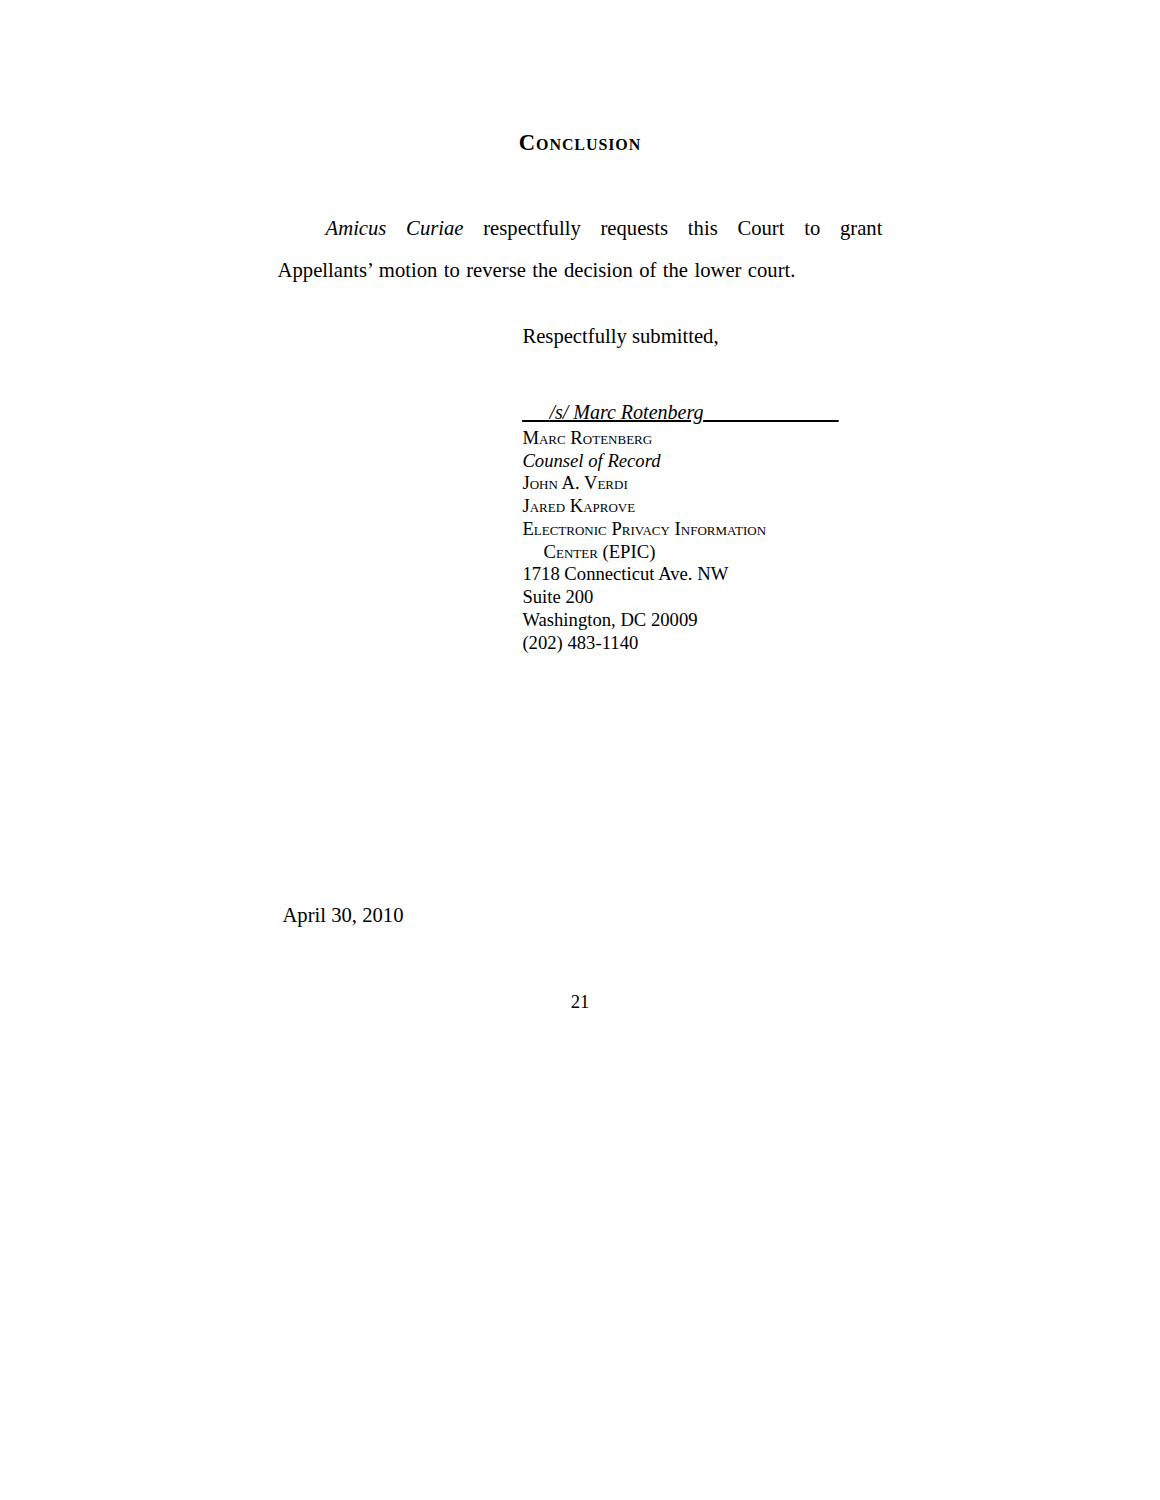Conclusion
Amicus Curiae respectfully requests this Court to grant Appellants’ motion to reverse the decision of the lower court.
Respectfully submitted,
/s/ Marc Rotenberg
Marc Rotenberg
Counsel of Record
John A. Verdi
Jared Kaprove
Electronic Privacy Information
Center (EPIC)
1718 Connecticut Ave. NW
Suite 200
Washington, DC 20009
(202) 483-1140
April 30, 2010
21